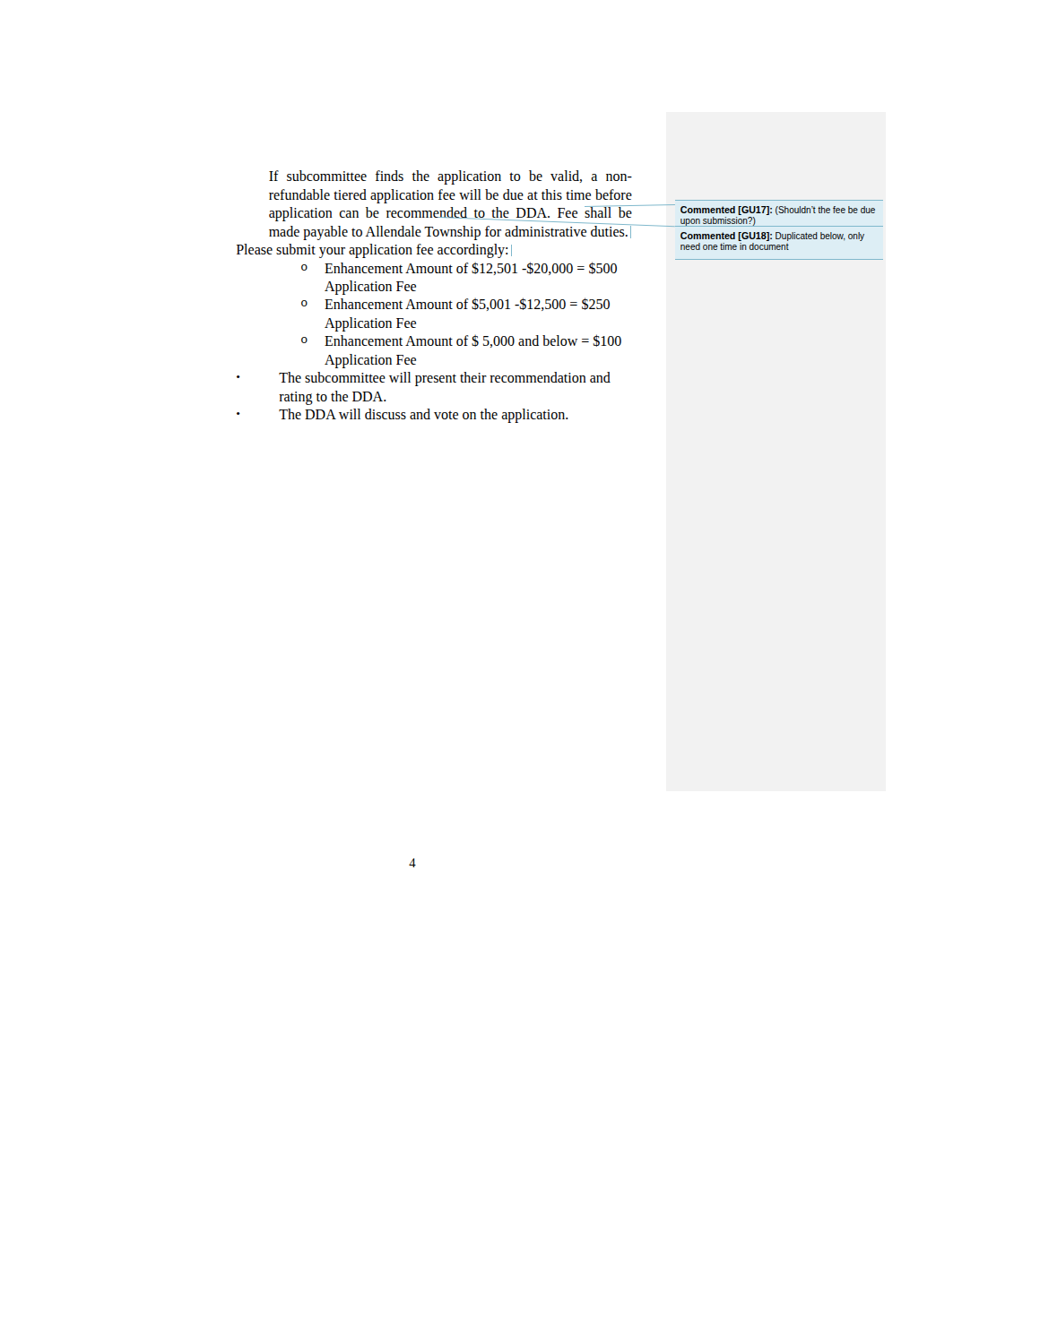If subcommittee finds the application to be valid, a non-refundable tiered application fee will be due at this time before application can be recommended to the DDA. Fee shall be made payable to Allendale Township for administrative duties.
Please submit your application fee accordingly:
Enhancement Amount of $12,501 -$20,000 = $500 Application Fee
Enhancement Amount of $5,001 -$12,500 = $250 Application Fee
Enhancement Amount of $ 5,000 and below = $100 Application Fee
The subcommittee will present their recommendation and rating to the DDA.
The DDA will discuss and vote on the application.
Commented [GU17]: (Shouldn’t the fee be due upon submission?)
Commented [GU18]: Duplicated below, only need one time in document
4